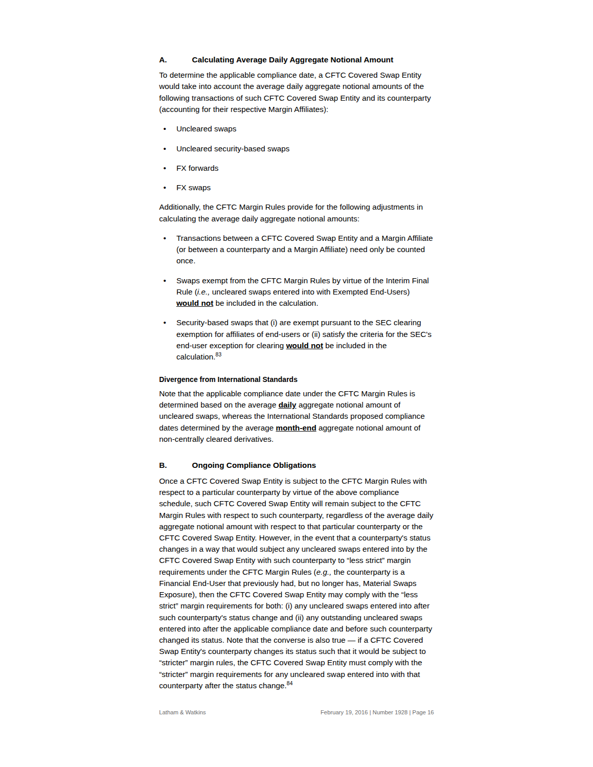A. Calculating Average Daily Aggregate Notional Amount
To determine the applicable compliance date, a CFTC Covered Swap Entity would take into account the average daily aggregate notional amounts of the following transactions of such CFTC Covered Swap Entity and its counterparty (accounting for their respective Margin Affiliates):
Uncleared swaps
Uncleared security-based swaps
FX forwards
FX swaps
Additionally, the CFTC Margin Rules provide for the following adjustments in calculating the average daily aggregate notional amounts:
Transactions between a CFTC Covered Swap Entity and a Margin Affiliate (or between a counterparty and a Margin Affiliate) need only be counted once.
Swaps exempt from the CFTC Margin Rules by virtue of the Interim Final Rule (i.e., uncleared swaps entered into with Exempted End-Users) would not be included in the calculation.
Security-based swaps that (i) are exempt pursuant to the SEC clearing exemption for affiliates of end-users or (ii) satisfy the criteria for the SEC's end-user exception for clearing would not be included in the calculation.83
Divergence from International Standards
Note that the applicable compliance date under the CFTC Margin Rules is determined based on the average daily aggregate notional amount of uncleared swaps, whereas the International Standards proposed compliance dates determined by the average month-end aggregate notional amount of non-centrally cleared derivatives.
B. Ongoing Compliance Obligations
Once a CFTC Covered Swap Entity is subject to the CFTC Margin Rules with respect to a particular counterparty by virtue of the above compliance schedule, such CFTC Covered Swap Entity will remain subject to the CFTC Margin Rules with respect to such counterparty, regardless of the average daily aggregate notional amount with respect to that particular counterparty or the CFTC Covered Swap Entity. However, in the event that a counterparty's status changes in a way that would subject any uncleared swaps entered into by the CFTC Covered Swap Entity with such counterparty to “less strict” margin requirements under the CFTC Margin Rules (e.g., the counterparty is a Financial End-User that previously had, but no longer has, Material Swaps Exposure), then the CFTC Covered Swap Entity may comply with the “less strict” margin requirements for both: (i) any uncleared swaps entered into after such counterparty's status change and (ii) any outstanding uncleared swaps entered into after the applicable compliance date and before such counterparty changed its status. Note that the converse is also true — if a CFTC Covered Swap Entity's counterparty changes its status such that it would be subject to “stricter” margin rules, the CFTC Covered Swap Entity must comply with the “stricter” margin requirements for any uncleared swap entered into with that counterparty after the status change.84
Latham & Watkins
February 19, 2016 | Number 1928 | Page 16